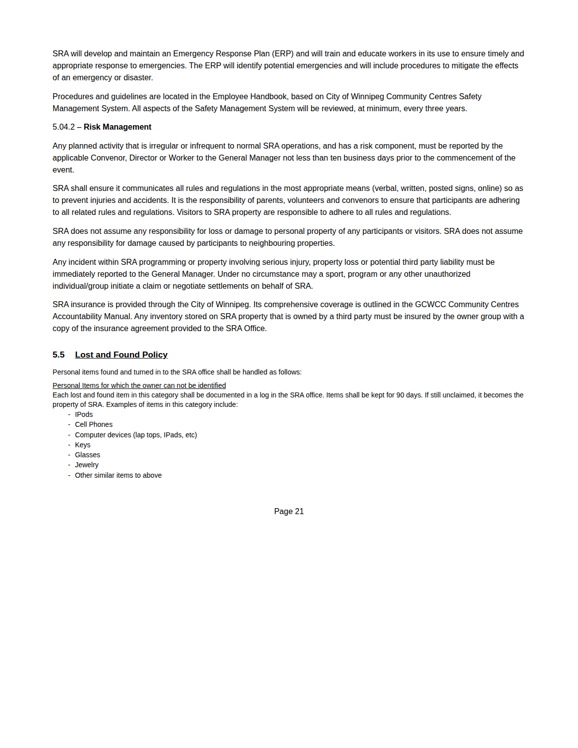SRA will develop and maintain an Emergency Response Plan (ERP) and will train and educate workers in its use to ensure timely and appropriate response to emergencies. The ERP will identify potential emergencies and will include procedures to mitigate the effects of an emergency or disaster.
Procedures and guidelines are located in the Employee Handbook, based on City of Winnipeg Community Centres Safety Management System. All aspects of the Safety Management System will be reviewed, at minimum, every three years.
5.04.2 – Risk Management
Any planned activity that is irregular or infrequent to normal SRA operations, and has a risk component, must be reported by the applicable Convenor, Director or Worker to the General Manager not less than ten business days prior to the commencement of the event.
SRA shall ensure it communicates all rules and regulations in the most appropriate means (verbal, written, posted signs, online) so as to prevent injuries and accidents. It is the responsibility of parents, volunteers and convenors to ensure that participants are adhering to all related rules and regulations. Visitors to SRA property are responsible to adhere to all rules and regulations.
SRA does not assume any responsibility for loss or damage to personal property of any participants or visitors. SRA does not assume any responsibility for damage caused by participants to neighbouring properties.
Any incident within SRA programming or property involving serious injury, property loss or potential third party liability must be immediately reported to the General Manager. Under no circumstance may a sport, program or any other unauthorized individual/group initiate a claim or negotiate settlements on behalf of SRA.
SRA insurance is provided through the City of Winnipeg. Its comprehensive coverage is outlined in the GCWCC Community Centres Accountability Manual. Any inventory stored on SRA property that is owned by a third party must be insured by the owner group with a copy of the insurance agreement provided to the SRA Office.
5.5 Lost and Found Policy
Personal items found and turned in to the SRA office shall be handled as follows:
Personal Items for which the owner can not be identified
Each lost and found item in this category shall be documented in a log in the SRA office. Items shall be kept for 90 days. If still unclaimed, it becomes the property of SRA. Examples of items in this category include:
-IPods
-Cell Phones
-Computer devices (lap tops, IPads, etc)
-Keys
-Glasses
-Jewelry
-Other similar items to above
Page 21